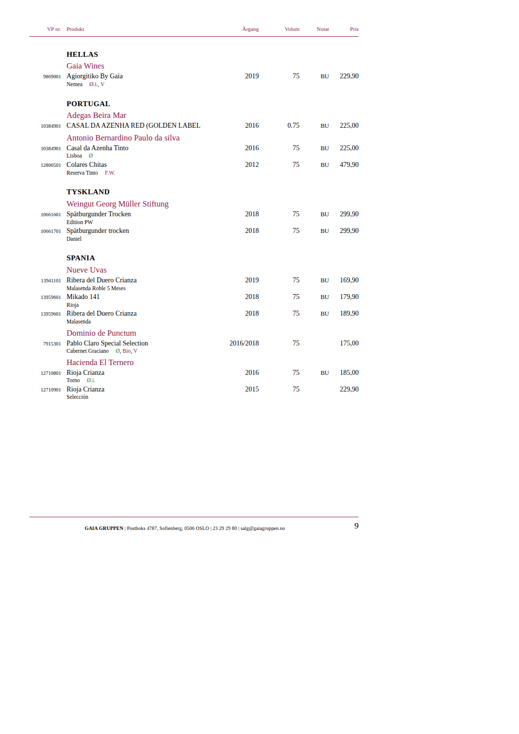VP nr.
Produkt
Årgang
Volum
Notat
Pris
HELLAS
Gaia Wines
9869001
Agiorgitiko By Gaìa
2019
75
BU
229,90
Nemea Ø.i., V
PORTUGAL
Adegas Beira Mar
10384901
CASAL DA AZENHA RED (GOLDEN LABEL
2016
0.75
BU
225,00
Antonio Bernardino Paulo da silva
10384901
Casal da Azenha Tinto
2016
75
BU
225,00
Lisboa Ø
12800501
Colares Chitas
2012
75
BU
479,90
Reserva Tinto F.W.
TYSKLAND
Weingut Georg Müller Stiftung
10661601
Spätburgunder Trocken
2018
75
BU
299,90
Edition PW
10661701
Spätburgunder trocken
2018
75
BU
299,90
Daniel
SPANIA
Nueve Uvas
13941101
Ribera del Duero Crianza
2019
75
BU
169,90
Malasenda Roble 5 Meses
13959601
Mikado 141
2018
75
BU
179,90
Rioja
13959601
Ribera del Duero Crianza
2018
75
BU
189,90
Malasenda
Dominio de Punctum
7915301
Pablo Claro Special Selection
2016/2018
75
175,00
Cabernet Graciano Ø, Bio, V
Hacienda El Ternero
12710801
Rioja Crianza
2016
75
BU
185,00
Torno Ø.i.
12710901
Rioja Crianza
2015
75
229,90
Selección
GAIA GRUPPEN | Postboks 4787, Sofienberg, 0506 OSLO | 23 29 29 80 | salg@gaiagruppen.no
9